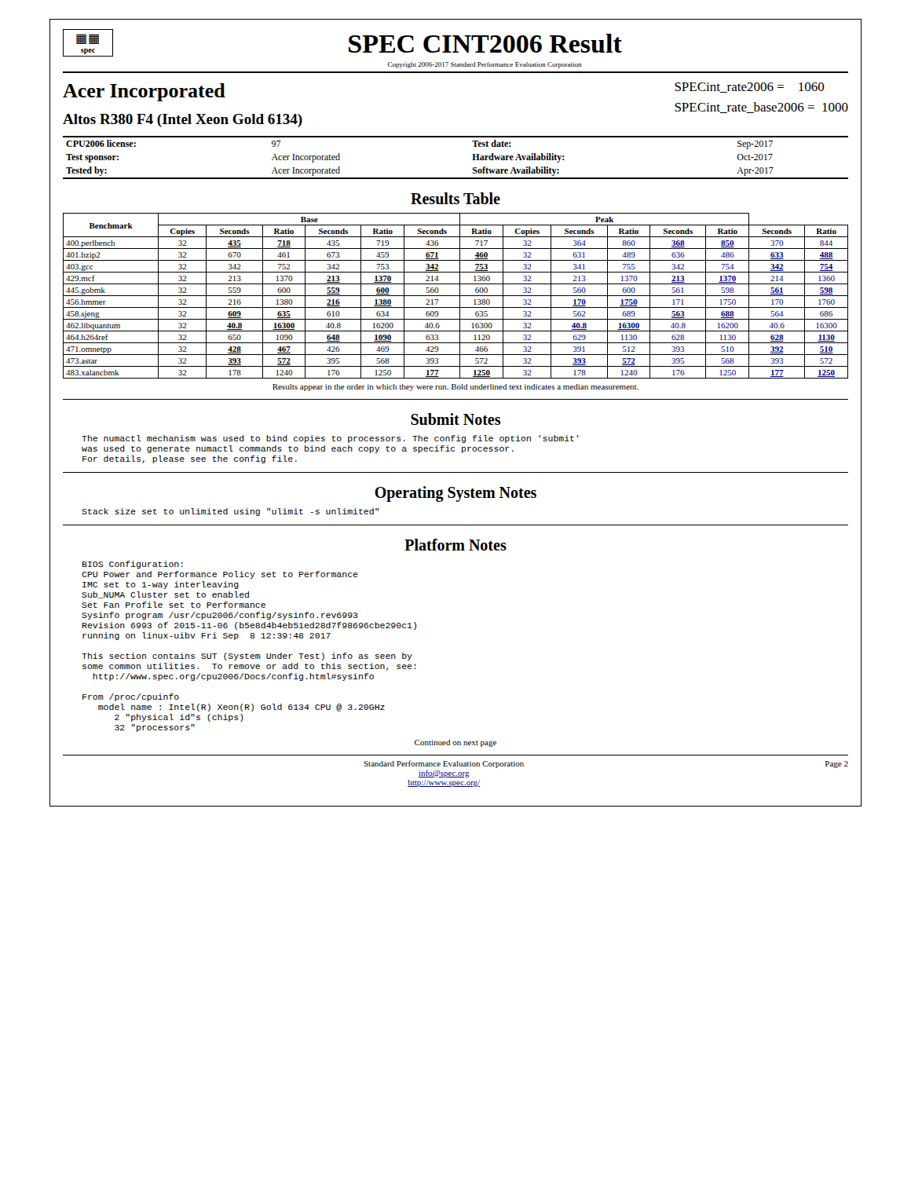▦▦
spec
SPEC CINT2006 Result
Copyright 2006-2017 Standard Performance Evaluation Corporation
Acer Incorporated
Altos R380 F4 (Intel Xeon Gold 6134)
SPECint_rate2006 = 1060
SPECint_rate_base2006 = 1000
| CPU2006 license: | 97 | Test date: | Sep-2017 |
| Test sponsor: | Acer Incorporated | Hardware Availability: | Oct-2017 |
| Tested by: | Acer Incorporated | Software Availability: | Apr-2017 |
Results Table
| Benchmark | Base | Peak |
| --- | --- | --- |
| Copies | Seconds | Ratio | Seconds | Ratio | Seconds | Ratio | Copies | Seconds | Ratio | Seconds | Ratio | Seconds | Ratio |
| 400.perlbench | 32 | 435 | 718 | 435 | 719 | 436 | 717 | 32 | 364 | 860 | 368 | 850 | 370 | 844 |
| 401.bzip2 | 32 | 670 | 461 | 673 | 459 | 671 | 460 | 32 | 631 | 489 | 636 | 486 | 633 | 488 |
| 403.gcc | 32 | 342 | 752 | 342 | 753 | 342 | 753 | 32 | 341 | 755 | 342 | 754 | 342 | 754 |
| 429.mcf | 32 | 213 | 1370 | 213 | 1370 | 214 | 1360 | 32 | 213 | 1370 | 213 | 1370 | 214 | 1360 |
| 445.gobmk | 32 | 559 | 600 | 559 | 600 | 560 | 600 | 32 | 560 | 600 | 561 | 598 | 561 | 598 |
| 456.hmmer | 32 | 216 | 1380 | 216 | 1380 | 217 | 1380 | 32 | 170 | 1750 | 171 | 1750 | 170 | 1760 |
| 458.sjeng | 32 | 609 | 635 | 610 | 634 | 609 | 635 | 32 | 562 | 689 | 563 | 688 | 564 | 686 |
| 462.libquantum | 32 | 40.8 | 16300 | 40.8 | 16200 | 40.6 | 16300 | 32 | 40.8 | 16300 | 40.8 | 16200 | 40.6 | 16300 |
| 464.h264ref | 32 | 650 | 1090 | 648 | 1090 | 633 | 1120 | 32 | 629 | 1130 | 628 | 1130 | 628 | 1130 |
| 471.omnetpp | 32 | 428 | 467 | 426 | 469 | 429 | 466 | 32 | 391 | 512 | 393 | 510 | 392 | 510 |
| 473.astar | 32 | 393 | 572 | 395 | 568 | 393 | 572 | 32 | 393 | 572 | 395 | 568 | 393 | 572 |
| 483.xalancbmk | 32 | 178 | 1240 | 176 | 1250 | 177 | 1250 | 32 | 178 | 1240 | 176 | 1250 | 177 | 1250 |
Results appear in the order in which they were run. Bold underlined text indicates a median measurement.
Submit Notes
The numactl mechanism was used to bind copies to processors. The config file option 'submit'
was used to generate numactl commands to bind each copy to a specific processor.
For details, please see the config file.
Operating System Notes
Stack size set to unlimited using "ulimit -s unlimited"
Platform Notes
BIOS Configuration:
CPU Power and Performance Policy set to Performance
IMC set to 1-way interleaving
Sub_NUMA Cluster set to enabled
Set Fan Profile set to Performance
Sysinfo program /usr/cpu2006/config/sysinfo.rev6993
Revision 6993 of 2015-11-06 (b5e8d4b4eb51ed28d7f98696cbe290c1)
running on linux-uibv Fri Sep  8 12:39:48 2017

This section contains SUT (System Under Test) info as seen by
some common utilities.  To remove or add to this section, see:
  http://www.spec.org/cpu2006/Docs/config.html#sysinfo

From /proc/cpuinfo
   model name : Intel(R) Xeon(R) Gold 6134 CPU @ 3.20GHz
      2 "physical id"s (chips)
      32 "processors"
Continued on next page
Standard Performance Evaluation Corporation
info@spec.org
http://www.spec.org/
Page 2